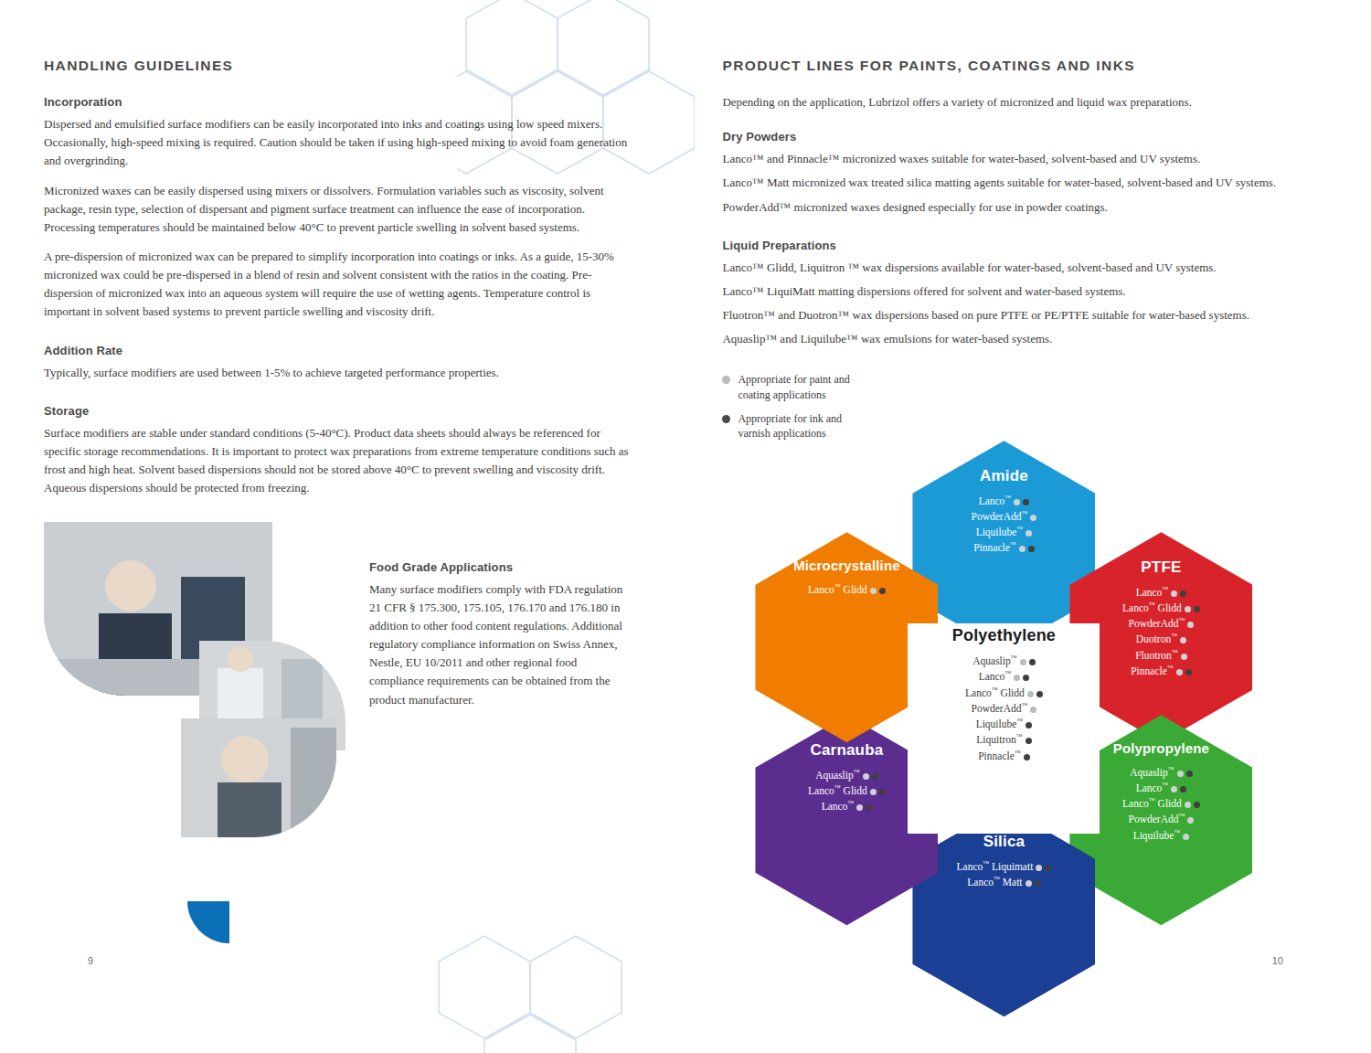Handling Guidelines
Incorporation
Dispersed and emulsified surface modifiers can be easily incorporated into inks and coatings using low speed mixers. Occasionally, high-speed mixing is required. Caution should be taken if using high-speed mixing to avoid foam generation and overgrinding.
Micronized waxes can be easily dispersed using mixers or dissolvers. Formulation variables such as viscosity, solvent package, resin type, selection of dispersant and pigment surface treatment can influence the ease of incorporation. Processing temperatures should be maintained below 40°C to prevent particle swelling in solvent based systems.
A pre-dispersion of micronized wax can be prepared to simplify incorporation into coatings or inks. As a guide, 15-30% micronized wax could be pre-dispersed in a blend of resin and solvent consistent with the ratios in the coating. Pre-dispersion of micronized wax into an aqueous system will require the use of wetting agents. Temperature control is important in solvent based systems to prevent particle swelling and viscosity drift.
Addition Rate
Typically, surface modifiers are used between 1-5% to achieve targeted performance properties.
Storage
Surface modifiers are stable under standard conditions (5-40°C). Product data sheets should always be referenced for specific storage recommendations. It is important to protect wax preparations from extreme temperature conditions such as frost and high heat. Solvent based dispersions should not be stored above 40°C to prevent swelling and viscosity drift. Aqueous dispersions should be protected from freezing.
Food Grade Applications
Many surface modifiers comply with FDA regulation 21 CFR § 175.300, 175.105, 176.170 and 176.180 in addition to other food content regulations. Additional regulatory compliance information on Swiss Annex, Nestle, EU 10/2011 and other regional food compliance requirements can be obtained from the product manufacturer.
9
Product Lines for Paints, Coatings and Inks
Depending on the application, Lubrizol offers a variety of micronized and liquid wax preparations.
Dry Powders
Lanco™ and Pinnacle™ micronized waxes suitable for water-based, solvent-based and UV systems.
Lanco™ Matt micronized wax treated silica matting agents suitable for water-based, solvent-based and UV systems.
PowderAdd™ micronized waxes designed especially for use in powder coatings.
Liquid Preparations
Lanco™ Glidd, Liquitron ™ wax dispersions available for water-based, solvent-based and UV systems.
Lanco™ LiquiMatt matting dispersions offered for solvent and water-based systems.
Fluotron™ and Duotron™ wax dispersions based on pure PTFE or PE/PTFE suitable for water-based systems.
Aquaslip™ and Liquilube™ wax emulsions for water-based systems.
Appropriate for paint and
coating applications
Appropriate for ink and
varnish applications
Amide
Lanco™
PowderAdd™
Liquilube™
Pinnacle™
PTFE
Lanco™
Lanco™ Glidd
PowderAdd™
Duotron™
Fluotron™
Pinnacle™
Polypropylene
Aquaslip™
Lanco™
Lanco™ Glidd
PowderAdd™
Liquilube™
Silica
Lanco™ Liquimatt
Lanco™ Matt
Carnauba
Aquaslip™
Lanco™ Glidd
Lanco™
Microcrystalline
Lanco™ Glidd
Polyethylene
Aquaslip™
Lanco™
Lanco™ Glidd
PowderAdd™
Liquilube™
Liquitron™
Pinnacle™
10